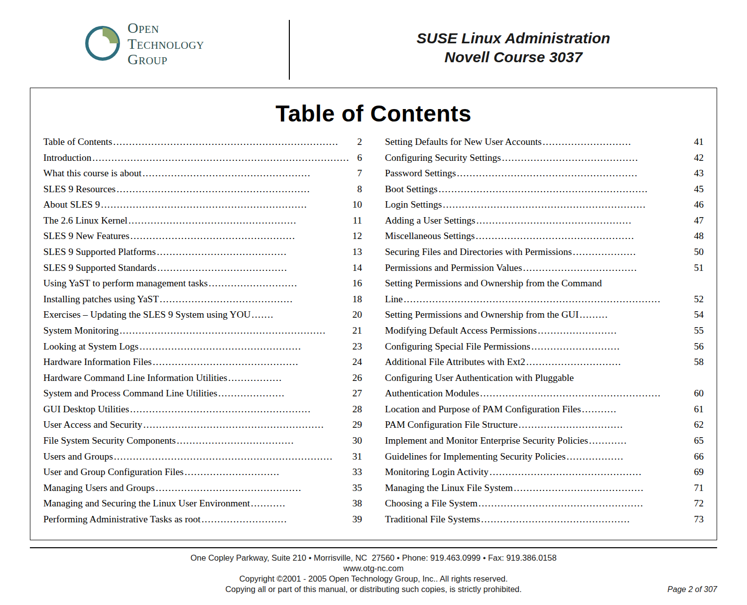Open Technology Group
SUSE Linux Administration
Novell Course 3037
Table of Contents
Table of Contents....................................................................... 2
Introduction................................................................................. 6
What this course is about..................................................... 7
SLES 9 Resources............................................................. 8
About SLES 9................................................................. 10
The 2.6 Linux Kernel..................................................... 11
SLES 9 New Features.................................................... 12
SLES 9 Supported Platforms......................................... 13
SLES 9 Supported Standards......................................... 14
Using YaST to perform management tasks............................ 16
Installing patches using YaST.......................................... 18
Exercises – Updating the SLES 9 System using YOU....... 20
System Monitoring................................................................. 21
Looking at System Logs................................................... 23
Hardware Information Files.............................................. 24
Hardware Command Line Information Utilities................. 26
System and Process Command Line Utilities..................... 27
GUI Desktop Utilities......................................................... 28
User Access and Security......................................................... 29
File System Security Components..................................... 30
Users and Groups..................................................................... 31
User and Group Configuration Files.............................. 33
Managing Users and Groups.............................................. 35
Managing and Securing the Linux User Environment........... 38
Performing Administrative Tasks as root........................... 39
Setting Defaults for New User Accounts............................ 41
Configuring Security Settings........................................... 42
Password Settings......................................................... 43
Boot Settings.................................................................. 45
Login Settings................................................................ 46
Adding a User Settings................................................. 47
Miscellaneous Settings.................................................. 48
Securing Files and Directories with Permissions.................... 50
Permissions and Permission Values.................................... 51
Setting Permissions and Ownership from the Command Line................................................................................. 52
Setting Permissions and Ownership from the GUI......... 54
Modifying Default Access Permissions......................... 55
Configuring Special File Permissions............................ 56
Additional File Attributes with Ext2.............................. 58
Configuring User Authentication with Pluggable Authentication Modules......................................................... 60
Location and Purpose of PAM Configuration Files........... 61
PAM Configuration File Structure................................. 62
Implement and Monitor Enterprise Security Policies............ 65
Guidelines for Implementing Security Policies.................. 66
Monitoring Login Activity................................................ 69
Managing the Linux File System......................................... 71
Choosing a File System.................................................... 72
Traditional File Systems............................................... 73
One Copley Parkway, Suite 210 • Morrisville, NC 27560 • Phone: 919.463.0999 • Fax: 919.386.0158
www.otg-nc.com
Copyright ©2001 - 2005 Open Technology Group, Inc.. All rights reserved.
Copying all or part of this manual, or distributing such copies, is strictly prohibited.
Page 2 of 307